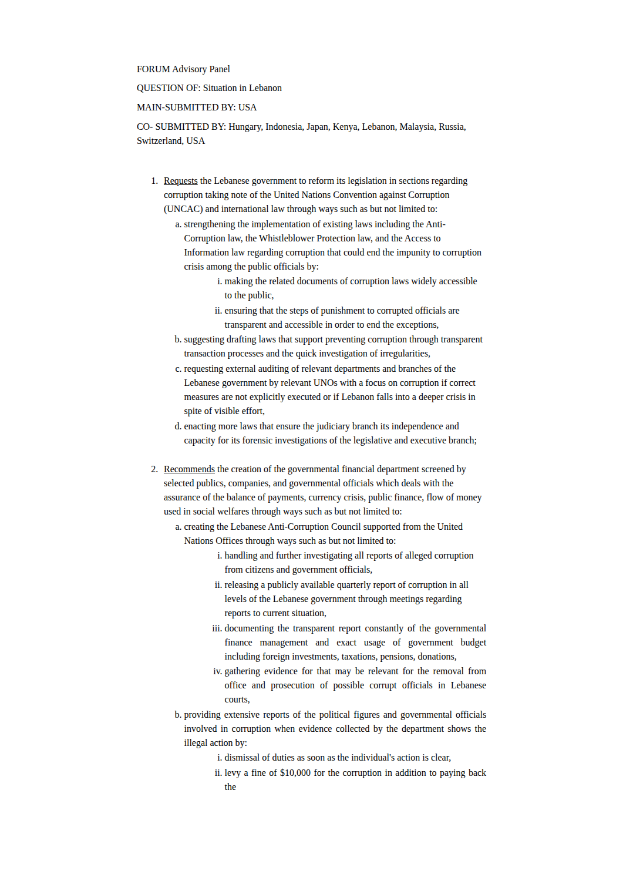FORUM Advisory Panel
QUESTION OF: Situation in Lebanon
MAIN-SUBMITTED BY: USA
CO- SUBMITTED BY: Hungary, Indonesia, Japan, Kenya, Lebanon, Malaysia, Russia, Switzerland, USA
Requests the Lebanese government to reform its legislation in sections regarding corruption taking note of the United Nations Convention against Corruption (UNCAC) and international law through ways such as but not limited to:
strengthening the implementation of existing laws including the Anti-Corruption law, the Whistleblower Protection law, and the Access to Information law regarding corruption that could end the impunity to corruption crisis among the public officials by:
making the related documents of corruption laws widely accessible to the public,
ensuring that the steps of punishment to corrupted officials are transparent and accessible in order to end the exceptions,
suggesting drafting laws that support preventing corruption through transparent transaction processes and the quick investigation of irregularities,
requesting external auditing of relevant departments and branches of the Lebanese government by relevant UNOs with a focus on corruption if correct measures are not explicitly executed or if Lebanon falls into a deeper crisis in spite of visible effort,
enacting more laws that ensure the judiciary branch its independence and capacity for its forensic investigations of the legislative and executive branch;
Recommends the creation of the governmental financial department screened by selected publics, companies, and governmental officials which deals with the assurance of the balance of payments, currency crisis, public finance, flow of money used in social welfares through ways such as but not limited to:
creating the Lebanese Anti-Corruption Council supported from the United Nations Offices through ways such as but not limited to:
handling and further investigating all reports of alleged corruption from citizens and government officials,
releasing a publicly available quarterly report of corruption in all levels of the Lebanese government through meetings regarding reports to current situation,
documenting the transparent report constantly of the governmental finance management and exact usage of government budget including foreign investments, taxations, pensions, donations,
gathering evidence for that may be relevant for the removal from office and prosecution of possible corrupt officials in Lebanese courts,
providing extensive reports of the political figures and governmental officials involved in corruption when evidence collected by the department shows the illegal action by:
dismissal of duties as soon as the individual's action is clear,
levy a fine of $10,000 for the corruption in addition to paying back the